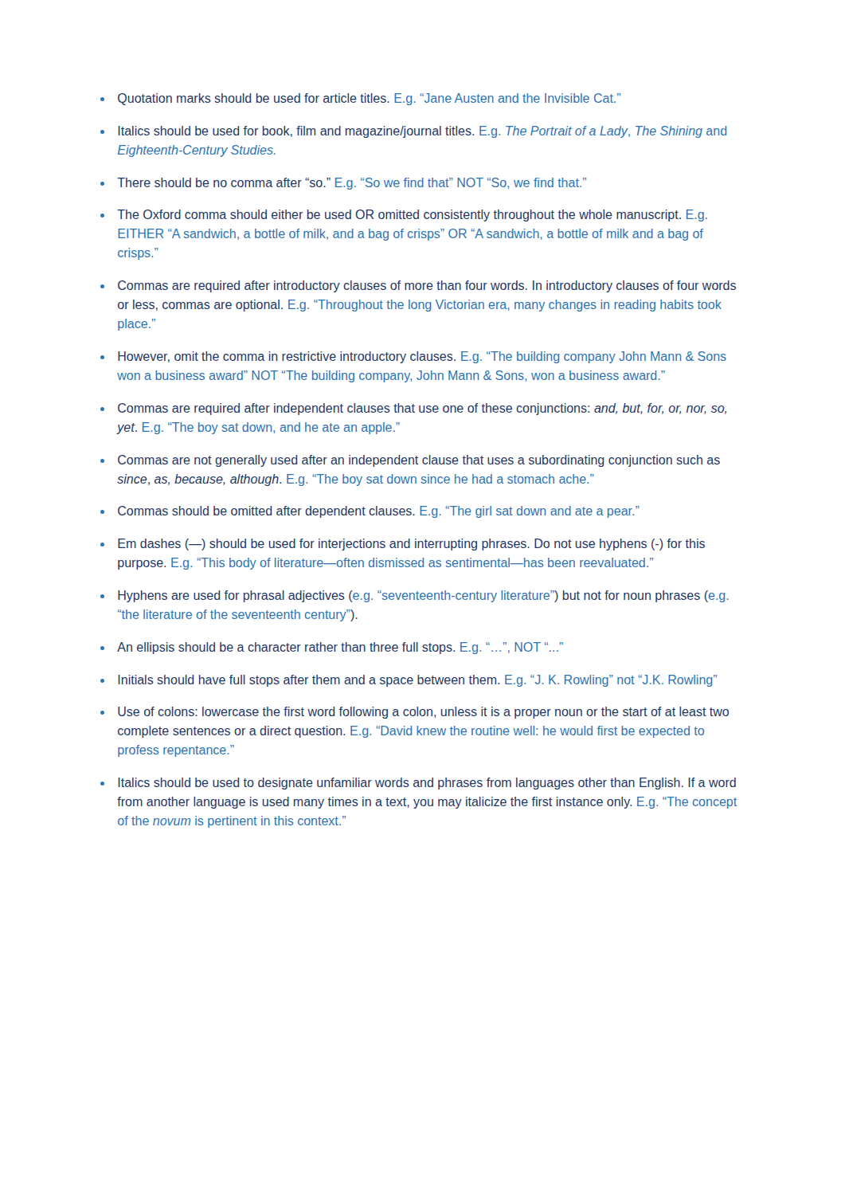Quotation marks should be used for article titles. E.g. “Jane Austen and the Invisible Cat.”
Italics should be used for book, film and magazine/journal titles. E.g. The Portrait of a Lady, The Shining and Eighteenth-Century Studies.
There should be no comma after “so.” E.g. “So we find that” NOT “So, we find that.”
The Oxford comma should either be used OR omitted consistently throughout the whole manuscript. E.g. EITHER “A sandwich, a bottle of milk, and a bag of crisps” OR “A sandwich, a bottle of milk and a bag of crisps.”
Commas are required after introductory clauses of more than four words. In introductory clauses of four words or less, commas are optional. E.g. “Throughout the long Victorian era, many changes in reading habits took place.”
However, omit the comma in restrictive introductory clauses. E.g. “The building company John Mann & Sons won a business award” NOT “The building company, John Mann & Sons, won a business award.”
Commas are required after independent clauses that use one of these conjunctions: and, but, for, or, nor, so, yet. E.g. “The boy sat down, and he ate an apple.”
Commas are not generally used after an independent clause that uses a subordinating conjunction such as since, as, because, although. E.g. “The boy sat down since he had a stomach ache.”
Commas should be omitted after dependent clauses. E.g. “The girl sat down and ate a pear.”
Em dashes (—) should be used for interjections and interrupting phrases. Do not use hyphens (-) for this purpose. E.g. “This body of literature—often dismissed as sentimental—has been reevaluated.”
Hyphens are used for phrasal adjectives (e.g. “seventeenth-century literature”) but not for noun phrases (e.g. “the literature of the seventeenth century”).
An ellipsis should be a character rather than three full stops. E.g. “…”, NOT “...”
Initials should have full stops after them and a space between them. E.g. “J. K. Rowling” not “J.K. Rowling”
Use of colons: lowercase the first word following a colon, unless it is a proper noun or the start of at least two complete sentences or a direct question. E.g. “David knew the routine well: he would first be expected to profess repentance.”
Italics should be used to designate unfamiliar words and phrases from languages other than English. If a word from another language is used many times in a text, you may italicize the first instance only. E.g. “The concept of the novum is pertinent in this context.”